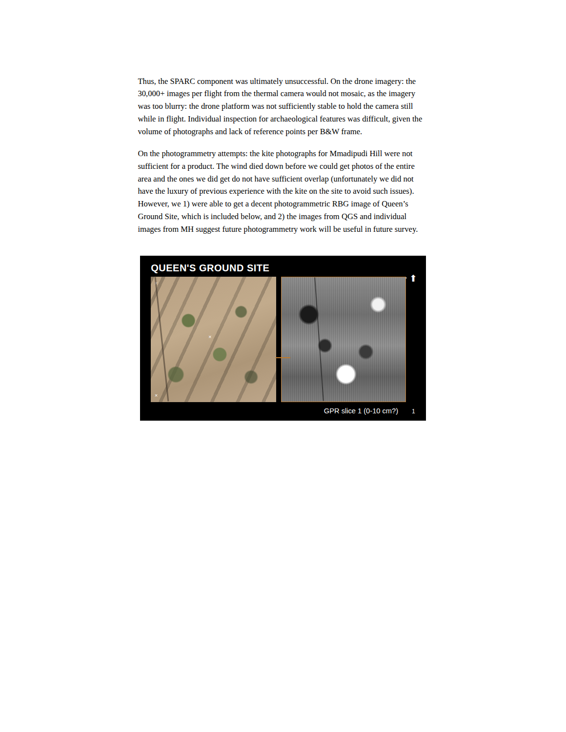Thus, the SPARC component was ultimately unsuccessful. On the drone imagery: the 30,000+ images per flight from the thermal camera would not mosaic, as the imagery was too blurry: the drone platform was not sufficiently stable to hold the camera still while in flight. Individual inspection for archaeological features was difficult, given the volume of photographs and lack of reference points per B&W frame.
On the photogrammetry attempts: the kite photographs for Mmadipudi Hill were not sufficient for a product. The wind died down before we could get photos of the entire area and the ones we did get do not have sufficient overlap (unfortunately we did not have the luxury of previous experience with the kite on the site to avoid such issues). However, we 1) were able to get a decent photogrammetric RBG image of Queen’s Ground Site, which is included below, and 2) the images from QGS and individual images from MH suggest future photogrammetry work will be useful in future survey.
QUEEN'S GROUND SITE
⬆
10 m
× × ×
GPR slice 1 (0-10 cm?) 1